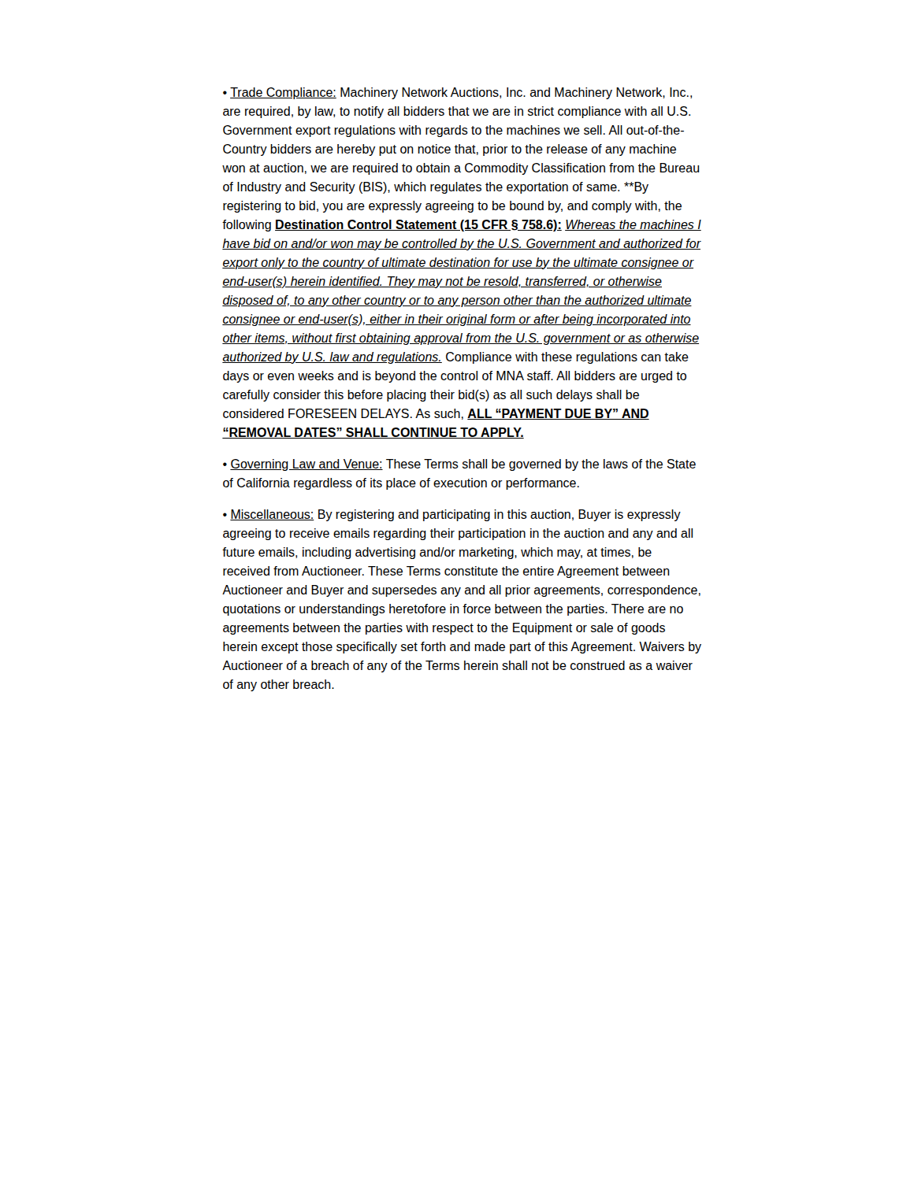• Trade Compliance: Machinery Network Auctions, Inc. and Machinery Network, Inc., are required, by law, to notify all bidders that we are in strict compliance with all U.S. Government export regulations with regards to the machines we sell. All out-of-the-Country bidders are hereby put on notice that, prior to the release of any machine won at auction, we are required to obtain a Commodity Classification from the Bureau of Industry and Security (BIS), which regulates the exportation of same. **By registering to bid, you are expressly agreeing to be bound by, and comply with, the following Destination Control Statement (15 CFR § 758.6): Whereas the machines I have bid on and/or won may be controlled by the U.S. Government and authorized for export only to the country of ultimate destination for use by the ultimate consignee or end-user(s) herein identified. They may not be resold, transferred, or otherwise disposed of, to any other country or to any person other than the authorized ultimate consignee or end-user(s), either in their original form or after being incorporated into other items, without first obtaining approval from the U.S. government or as otherwise authorized by U.S. law and regulations. Compliance with these regulations can take days or even weeks and is beyond the control of MNA staff. All bidders are urged to carefully consider this before placing their bid(s) as all such delays shall be considered FORESEEN DELAYS. As such, ALL “PAYMENT DUE BY” AND “REMOVAL DATES” SHALL CONTINUE TO APPLY.
• Governing Law and Venue: These Terms shall be governed by the laws of the State of California regardless of its place of execution or performance.
• Miscellaneous: By registering and participating in this auction, Buyer is expressly agreeing to receive emails regarding their participation in the auction and any and all future emails, including advertising and/or marketing, which may, at times, be received from Auctioneer. These Terms constitute the entire Agreement between Auctioneer and Buyer and supersedes any and all prior agreements, correspondence, quotations or understandings heretofore in force between the parties. There are no agreements between the parties with respect to the Equipment or sale of goods herein except those specifically set forth and made part of this Agreement. Waivers by Auctioneer of a breach of any of the Terms herein shall not be construed as a waiver of any other breach.